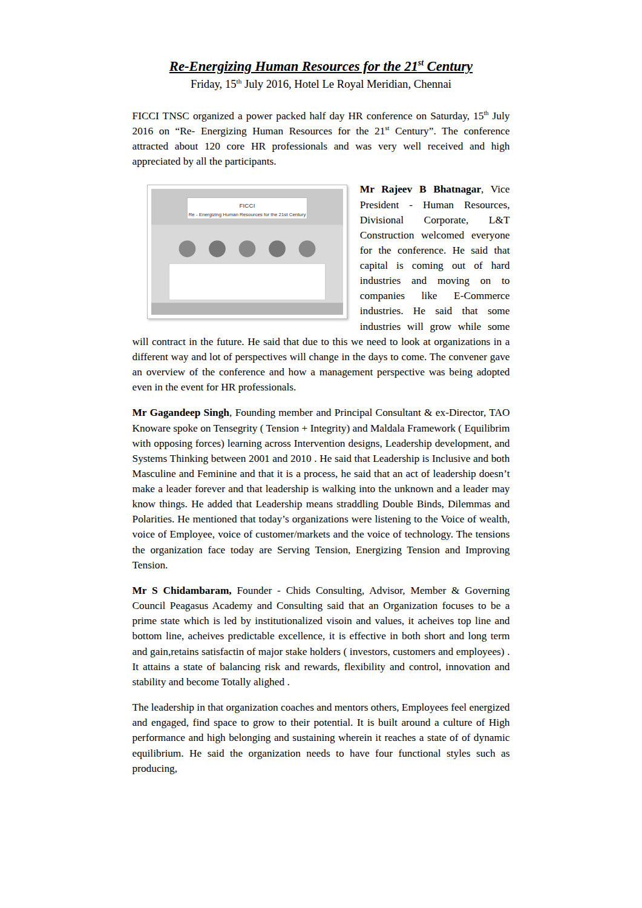Re-Energizing Human Resources for the 21st Century
Friday, 15th July 2016, Hotel Le Royal Meridian, Chennai
FICCI TNSC organized a power packed half day HR conference on Saturday, 15th July 2016 on “Re- Energizing Human Resources for the 21st Century”. The conference attracted about 120 core HR professionals and was very well received and high appreciated by all the participants.
Mr Rajeev B Bhatnagar, Vice President - Human Resources, Divisional Corporate, L&T Construction welcomed everyone for the conference. He said that capital is coming out of hard industries and moving on to companies like E-Commerce industries. He said that some industries will grow while some will contract in the future. He said that due to this we need to look at organizations in a different way and lot of perspectives will change in the days to come. The convener gave an overview of the conference and how a management perspective was being adopted even in the event for HR professionals.
Mr Gagandeep Singh, Founding member and Principal Consultant & ex-Director, TAO Knoware spoke on Tensegrity ( Tension + Integrity) and Maldala Framework ( Equilibrim with opposing forces) learning across Intervention designs, Leadership development, and Systems Thinking between 2001 and 2010 . He said that Leadership is Inclusive and both Masculine and Feminine and that it is a process, he said that an act of leadership doesn’t make a leader forever and that leadership is walking into the unknown and a leader may know things. He added that Leadership means straddling Double Binds, Dilemmas and Polarities. He mentioned that today’s organizations were listening to the Voice of wealth, voice of Employee, voice of customer/markets and the voice of technology. The tensions the organization face today are Serving Tension, Energizing Tension and Improving Tension.
Mr S Chidambaram, Founder - Chids Consulting, Advisor, Member & Governing Council Peagasus Academy and Consulting said that an Organization focuses to be a prime state which is led by institutionalized visoin and values, it acheives top line and bottom line, acheives predictable excellence, it is effective in both short and long term and gain,retains satisfactin of major stake holders ( investors, customers and employees) . It attains a state of balancing risk and rewards, flexibility and control, innovation and stability and become Totally alighed .
The leadership in that organization coaches and mentors others, Employees feel energized and engaged, find space to grow to their potential. It is built around a culture of High performance and high belonging and sustaining wherein it reaches a state of of dynamic equilibrium. He said the organization needs to have four functional styles such as producing,